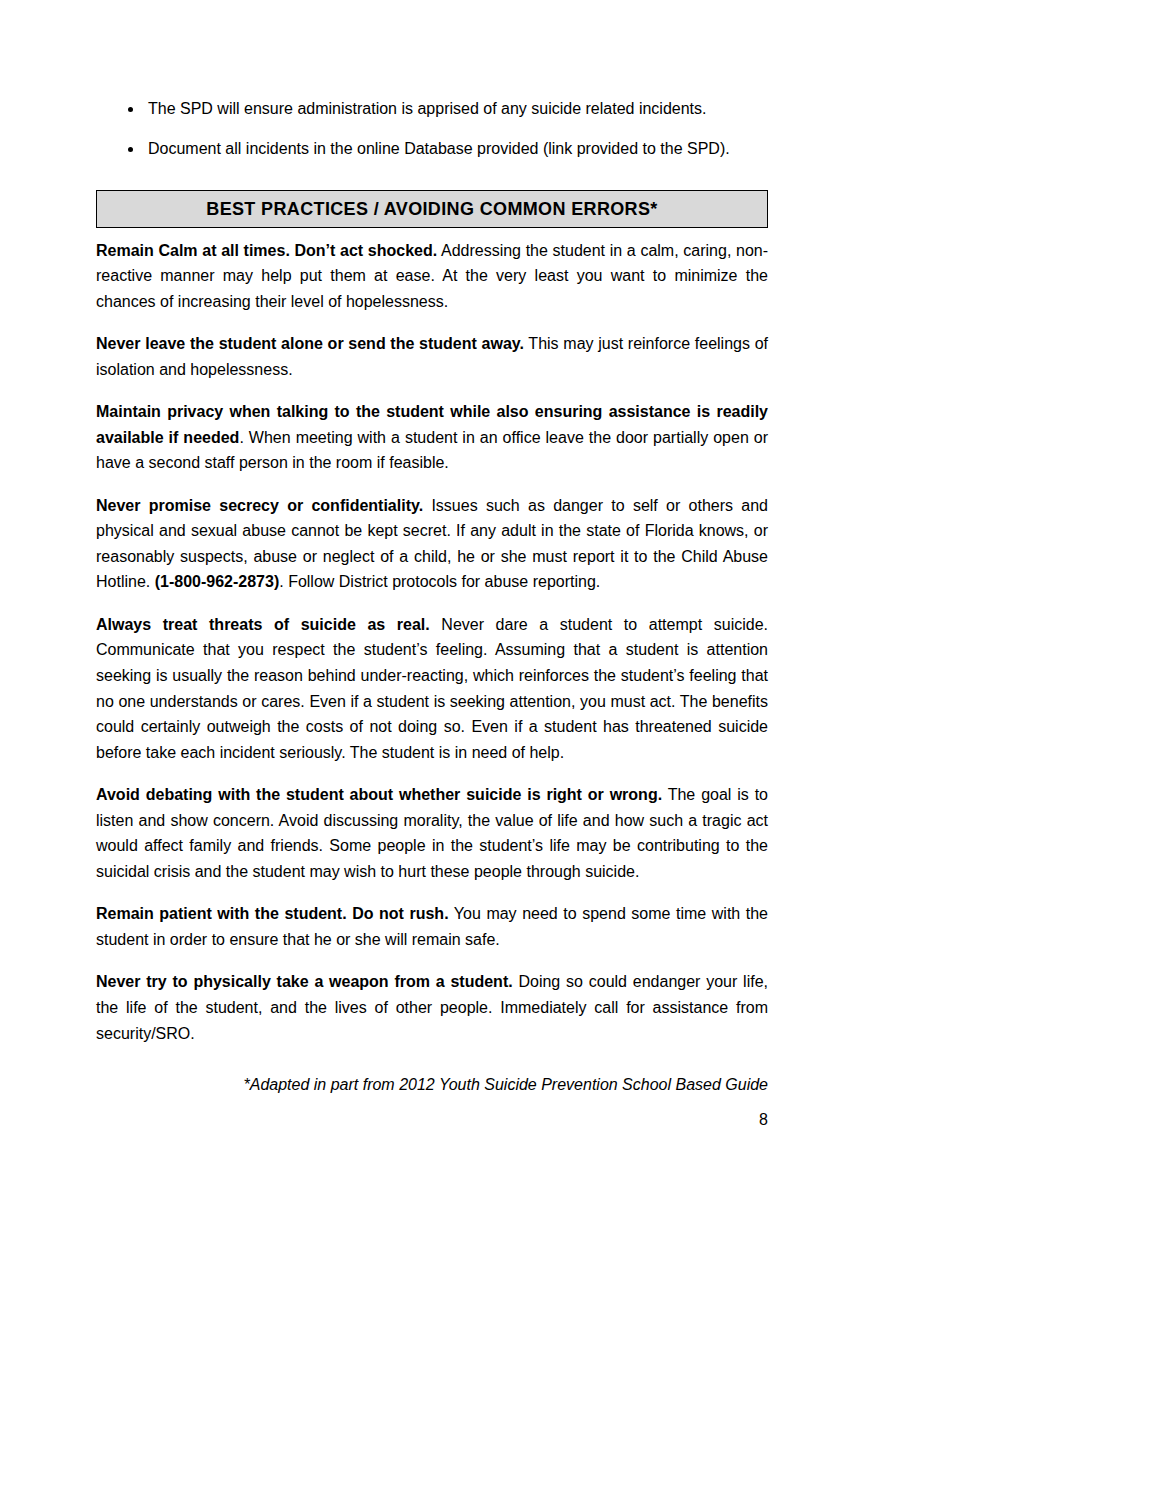The SPD will ensure administration is apprised of any suicide related incidents.
Document all incidents in the online Database provided (link provided to the SPD).
BEST PRACTICES / AVOIDING COMMON ERRORS*
Remain Calm at all times. Don’t act shocked. Addressing the student in a calm, caring, non-reactive manner may help put them at ease. At the very least you want to minimize the chances of increasing their level of hopelessness.
Never leave the student alone or send the student away. This may just reinforce feelings of isolation and hopelessness.
Maintain privacy when talking to the student while also ensuring assistance is readily available if needed. When meeting with a student in an office leave the door partially open or have a second staff person in the room if feasible.
Never promise secrecy or confidentiality. Issues such as danger to self or others and physical and sexual abuse cannot be kept secret. If any adult in the state of Florida knows, or reasonably suspects, abuse or neglect of a child, he or she must report it to the Child Abuse Hotline. (1-800-962-2873). Follow District protocols for abuse reporting.
Always treat threats of suicide as real. Never dare a student to attempt suicide. Communicate that you respect the student’s feeling. Assuming that a student is attention seeking is usually the reason behind under-reacting, which reinforces the student’s feeling that no one understands or cares. Even if a student is seeking attention, you must act. The benefits could certainly outweigh the costs of not doing so. Even if a student has threatened suicide before take each incident seriously. The student is in need of help.
Avoid debating with the student about whether suicide is right or wrong. The goal is to listen and show concern. Avoid discussing morality, the value of life and how such a tragic act would affect family and friends. Some people in the student’s life may be contributing to the suicidal crisis and the student may wish to hurt these people through suicide.
Remain patient with the student. Do not rush. You may need to spend some time with the student in order to ensure that he or she will remain safe.
Never try to physically take a weapon from a student. Doing so could endanger your life, the life of the student, and the lives of other people. Immediately call for assistance from security/SRO.
*Adapted in part from 2012 Youth Suicide Prevention School Based Guide
8